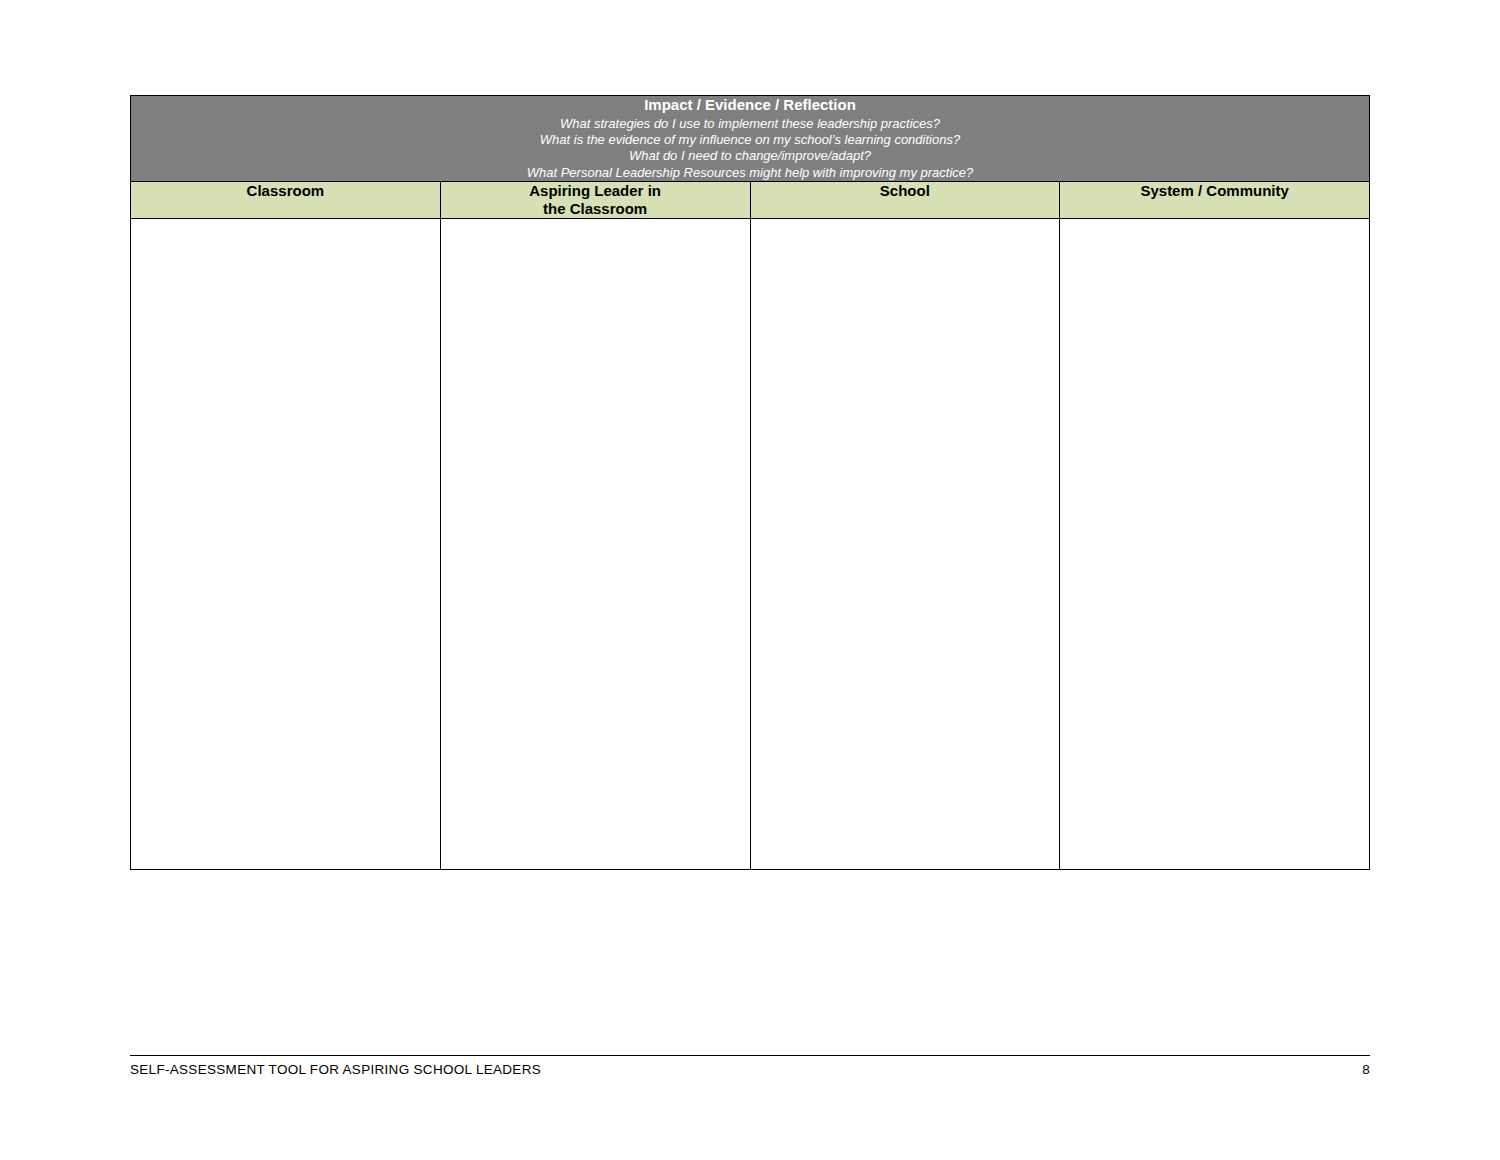| Impact / Evidence / Reflection What strategies do I use to implement these leadership practices? What is the evidence of my influence on my school’s learning conditions? What do I need to change/improve/adapt? What Personal Leadership Resources might help with improving my practice? |
| Classroom | Aspiring Leader in the Classroom | School | System / Community |
SELF-ASSESSMENT TOOL FOR ASPIRING SCHOOL LEADERS 8